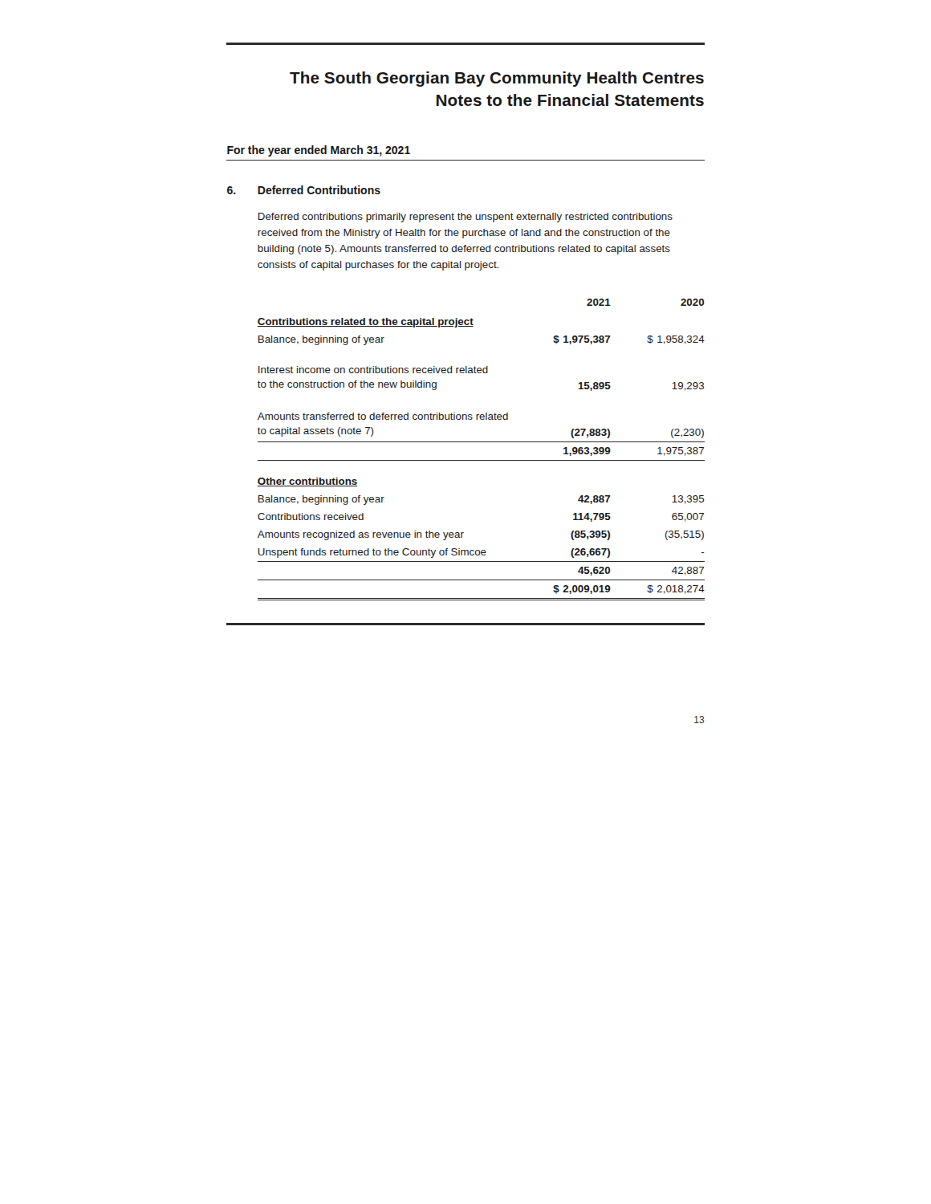The South Georgian Bay Community Health Centres
Notes to the Financial Statements
For the year ended March 31, 2021
6. Deferred Contributions
Deferred contributions primarily represent the unspent externally restricted contributions received from the Ministry of Health for the purchase of land and the construction of the building (note 5). Amounts transferred to deferred contributions related to capital assets consists of capital purchases for the capital project.
| | 2021 | 2020 |
| --- | --- | --- |
| Contributions related to the capital project | | |
| Balance, beginning of year | $ 1,975,387 | $ 1,958,324 |
| Interest income on contributions received related to the construction of the new building | 15,895 | 19,293 |
| Amounts transferred to deferred contributions related to capital assets (note 7) | (27,883) | (2,230) |
| | 1,963,399 | 1,975,387 |
| Other contributions | | |
| Balance, beginning of year | 42,887 | 13,395 |
| Contributions received | 114,795 | 65,007 |
| Amounts recognized as revenue in the year | (85,395) | (35,515) |
| Unspent funds returned to the County of Simcoe | (26,667) | - |
| | 45,620 | 42,887 |
| | $ 2,009,019 | $ 2,018,274 |
13